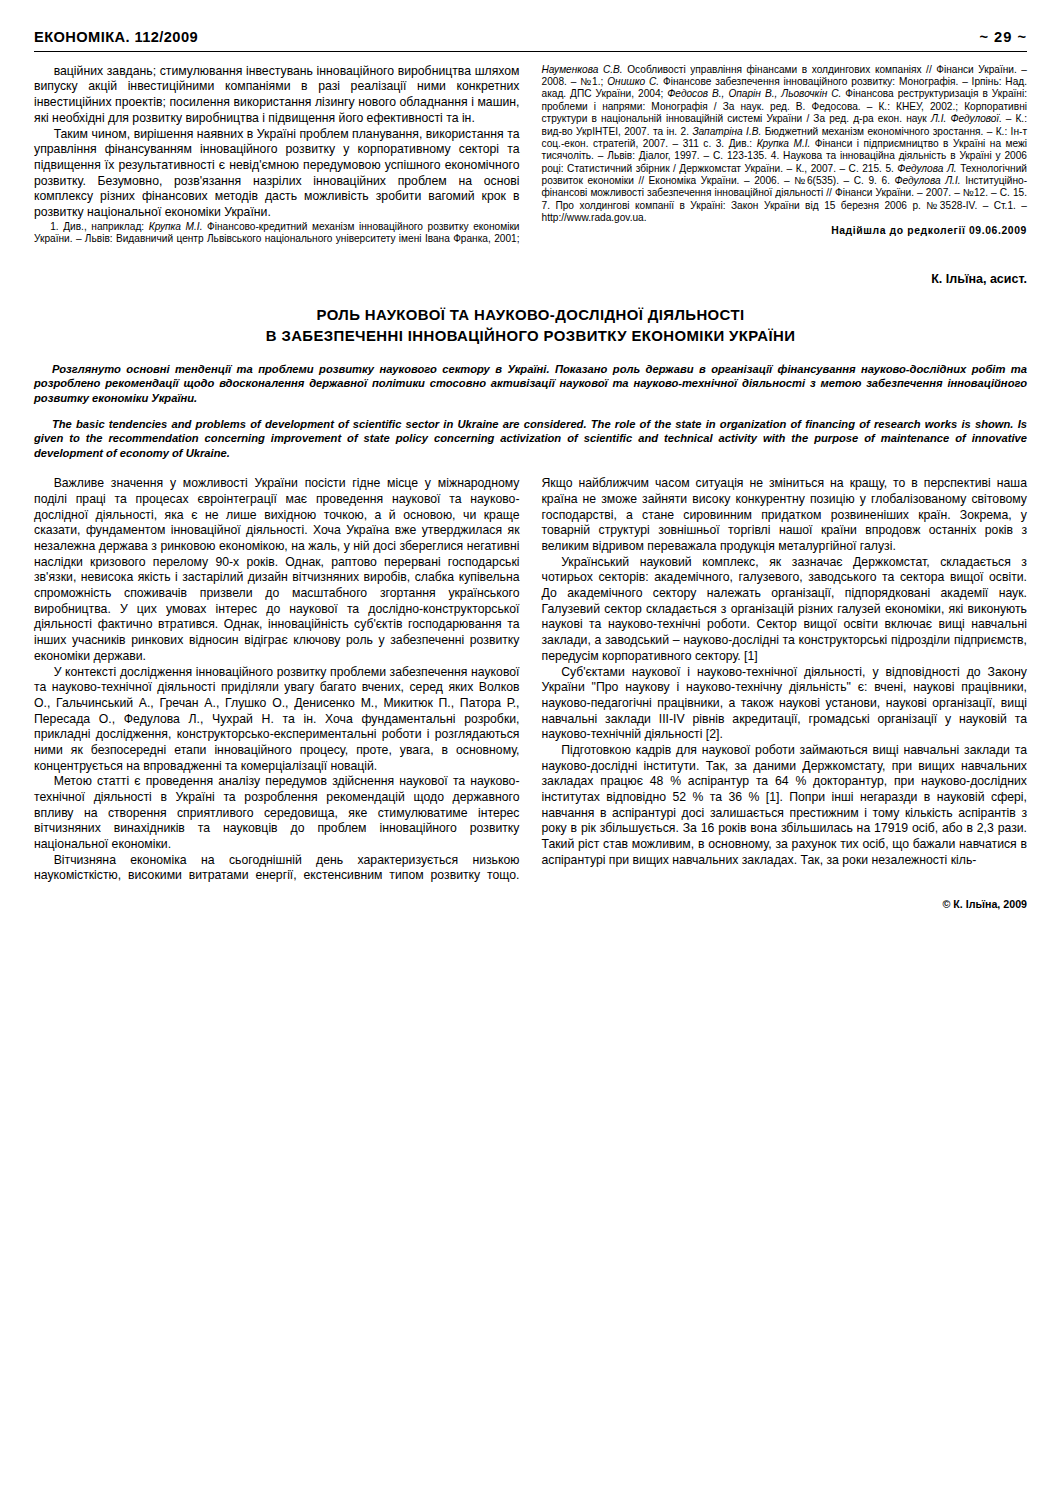ЕКОНОМІКА. 112/2009
~ 29 ~
ваційних завдань; стимулювання інвестувань інноваційного виробництва шляхом випуску акцій інвестиційними компаніями в разі реалізації ними конкретних інвестиційних проектів; посилення використання лізингу нового обладнання і машин, які необхідні для розвитку виробництва і підвищення його ефективності та ін.
Таким чином, вирішення наявних в Україні проблем планування, використання та управління фінансуванням інноваційного розвитку у корпоративному секторі та підвищення їх результативності є невід'ємною передумовою успішного економічного розвитку. Безумовно, розв'язання назрілих інноваційних проблем на основі комплексу різних фінансових методів дасть можливість зробити вагомий крок в розвитку національної економіки України.
1. Див., наприклад: Крупка М.І. Фінансово-кредитний механізм інноваційного розвитку економіки України. – Львів: Видавничий центр Львівського національного університету імені Івана Франка, 2001; Науменкова С.В. Особливості управління фінансами в холдингових компаніях // Фінанси України. – 2008. – №1.; Онишко С. Фінансове забезпечення інноваційного розвитку: Монографія. – Ірпінь: Над. акад. ДПС України, 2004; Федосов В., Опарін В., Льовочкін С. Фінансова реструктуризація в Україні: проблеми і напрями: Монографія / За наук. ред. В. Федосова. – К.: КНЕУ, 2002.; Корпоративні структури в національній інноваційній системі України / За ред. д-ра екон. наук Л.І. Федулової. – К.: вид-во УкрІНТЕІ, 2007. та ін. 2. Запатріна І.В. Бюджетний механізм економічного зростання. – К.: Ін-т соц.-екон. стратегій, 2007. – 311 с. 3. Див.: Крупка М.І. Фінанси і підприємництво в Україні на межі тисячоліть. – Львів: Діалог, 1997. – С. 123-135. 4. Наукова та інноваційна діяльність в Україні у 2006 році: Статистичний збірник / Держкомстат України. – К., 2007. – С. 215. 5. Федулова Л. Технологічний розвиток економіки // Економіка України. – 2006. – №6(535). – С. 9. 6. Федулова Л.І. Інституційно-фінансові можливості забезпечення інноваційної діяльності // Фінанси України. – 2007. – №12. – С. 15. 7. Про холдингові компанії в Україні: Закон України від 15 березня 2006 р. №3528-IV. – Ст.1. – http://www.rada.gov.ua.
Надійшла до редколегії 09.06.2009
К. Ільїна, асист.
Роль наукової та науково-дослідної діяльності
в забезпеченні інноваційного розвитку економіки України
Розглянуто основні тенденції та проблеми розвитку наукового сектору в Україні. Показано роль держави в організації фінансування науково-дослідних робіт та розроблено рекомендації щодо вдосконалення державної політики стосовно активізації наукової та науково-технічної діяльності з метою забезпечення інноваційного розвитку економіки України.
The basic tendencies and problems of development of scientific sector in Ukraine are considered. The role of the state in organization of financing of research works is shown. Is given to the recommendation concerning improvement of state policy concerning activization of scientific and technical activity with the purpose of maintenance of innovative development of economy of Ukraine.
Важливе значення у можливості України посісти гідне місце у міжнародному поділі праці та процесах євроінтеграції має проведення наукової та науково-дослідної діяльності, яка є не лише вихідною точкою, а й основою, чи краще сказати, фундаментом інноваційної діяльності. Хоча Україна вже утверджилася як незалежна держава з ринковою економікою, на жаль, у ній досі збереглися негативні наслідки кризового перелому 90-х років. Однак, раптово перервані господарські зв'язки, невисока якість і застарілий дизайн вітчизняних виробів, слабка купівельна спроможність споживачів призвели до масштабного згортання українського виробництва. У цих умовах інтерес до наукової та дослідно-конструкторської діяльності фактично втратився. Однак, інноваційність суб'єктів господарювання та інших учасників ринкових відносин відіграє ключову роль у забезпеченні розвитку економіки держави.
У контексті дослідження інноваційного розвитку проблеми забезпечення наукової та науково-технічної діяльності приділяли увагу багато вчених, серед яких Волков О., Гальчинський А., Гречан А., Глушко О., Денисенко М., Микитюк П., Патора Р., Пересада О., Федулова Л., Чухрай Н. та ін. Хоча фундаментальні розробки, прикладні дослідження, конструкторсько-експериментальні роботи і розглядаються ними як безпосередні етапи інноваційного процесу, проте, увага, в основному, концентрується на впровадженні та комерціалізації новацій.
Метою статті є проведення аналізу передумов здійснення наукової та науково-технічної діяльності в Україні та розроблення рекомендацій щодо державного впливу на створення сприятливого середовища, яке стимулюватиме інтерес вітчизняних винахідників та науковців до проблем інноваційного розвитку національної економіки.
Вітчизняна економіка на сьогоднішній день характеризується низькою наукомісткістю, високими витратами енергії, екстенсивним типом розвитку тощо. Якщо найближчим часом ситуація не зміниться на кращу, то в перспективі наша країна не зможе зайняти високу конкурентну позицію у глобалізованому світовому господарстві, а стане сировинним придатком розвиненіших країн. Зокрема, у товарній структурі зовнішньої торгівлі нашої країни впродовж останніх років з великим відривом переважала продукція металургійної галузі.
Український науковий комплекс, як зазначає Держкомстат, складається з чотирьох секторів: академічного, галузевого, заводського та сектора вищої освіти. До академічного сектору належать організації, підпорядковані академії наук. Галузевий сектор складається з організацій різних галузей економіки, які виконують наукові та науково-технічні роботи. Сектор вищої освіти включає вищі навчальні заклади, а заводський – науково-дослідні та конструкторські підрозділи підприємств, передусім корпоративного сектору. [1]
Суб'єктами наукової і науково-технічної діяльності, у відповідності до Закону України "Про наукову і науково-технічну діяльність" є: вчені, наукові працівники, науково-педагогічні працівники, а також наукові установи, наукові організації, вищі навчальні заклади III-IV рівнів акредитації, громадські організації у науковій та науково-технічній діяльності [2].
Підготовкою кадрів для наукової роботи займаються вищі навчальні заклади та науково-дослідні інститути. Так, за даними Держкомстату, при вищих навчальних закладах працює 48 % аспірантур та 64 % докторантур, при науково-дослідних інститутах відповідно 52 % та 36 % [1]. Попри інші негаразди в науковій сфері, навчання в аспірантурі досі залишається престижним і тому кількість аспірантів з року в рік збільшується. За 16 років вона збільшилась на 17919 осіб, або в 2,3 рази. Такий ріст став можливим, в основному, за рахунок тих осіб, що бажали навчатися в аспірантурі при вищих навчальних закладах. Так, за роки незалежності кіль-
© К. Ільїна, 2009